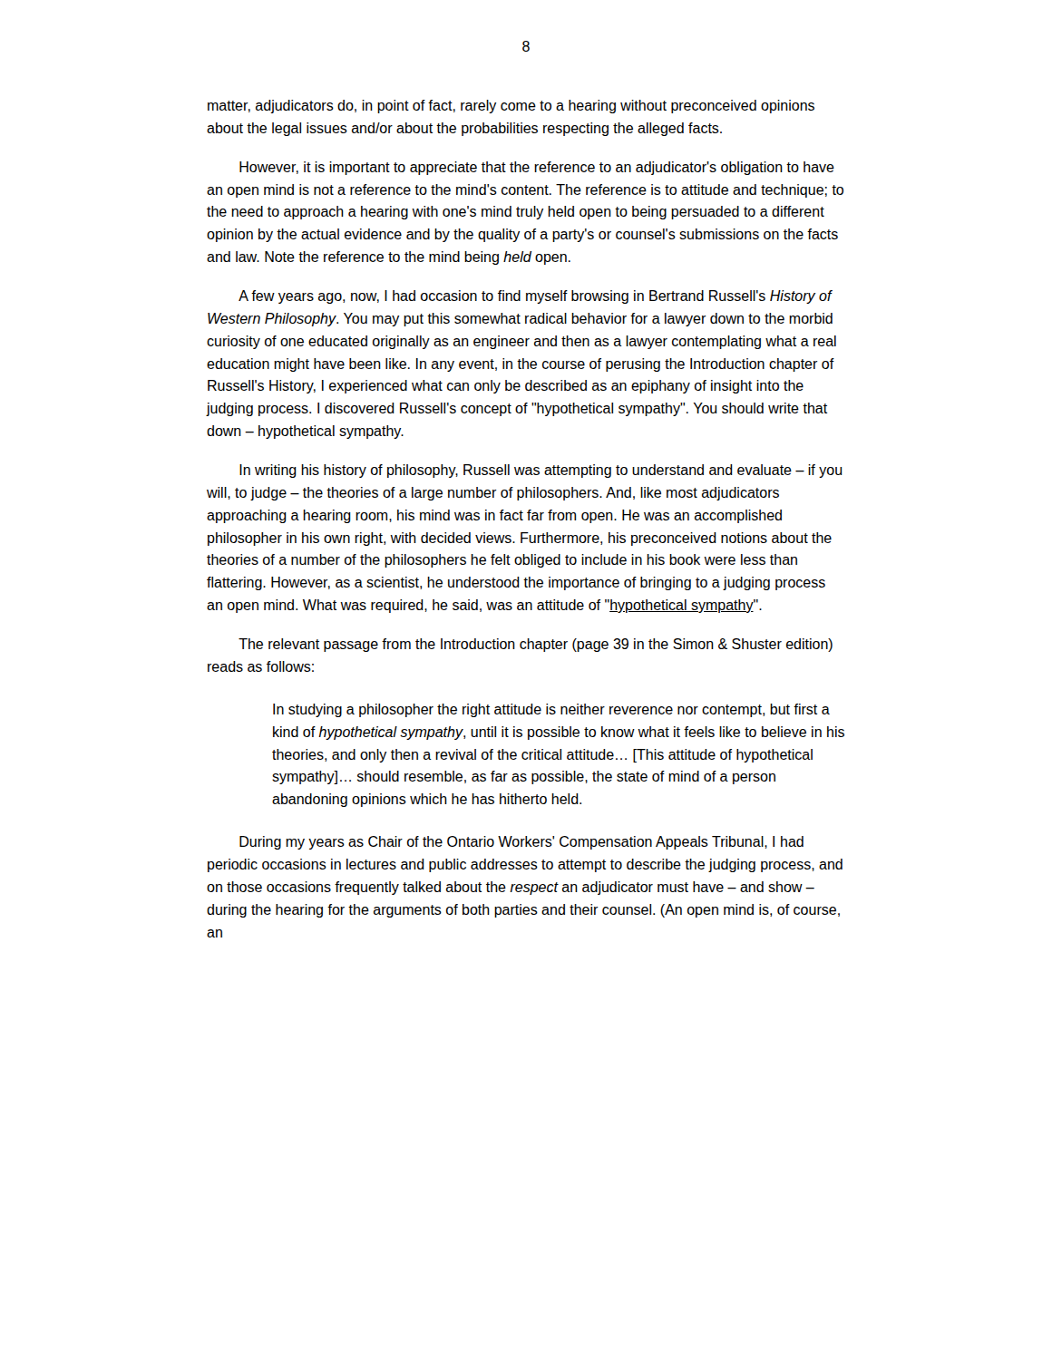8
matter, adjudicators do, in point of fact, rarely come to a hearing without preconceived opinions about the legal issues and/or about the probabilities respecting the alleged facts.
However, it is important to appreciate that the reference to an adjudicator's obligation to have an open mind is not a reference to the mind's content. The reference is to attitude and technique; to the need to approach a hearing with one's mind truly held open to being persuaded to a different opinion by the actual evidence and by the quality of a party's or counsel's submissions on the facts and law. Note the reference to the mind being held open.
A few years ago, now, I had occasion to find myself browsing in Bertrand Russell's History of Western Philosophy. You may put this somewhat radical behavior for a lawyer down to the morbid curiosity of one educated originally as an engineer and then as a lawyer contemplating what a real education might have been like. In any event, in the course of perusing the Introduction chapter of Russell's History, I experienced what can only be described as an epiphany of insight into the judging process. I discovered Russell's concept of "hypothetical sympathy". You should write that down – hypothetical sympathy.
In writing his history of philosophy, Russell was attempting to understand and evaluate – if you will, to judge – the theories of a large number of philosophers. And, like most adjudicators approaching a hearing room, his mind was in fact far from open. He was an accomplished philosopher in his own right, with decided views. Furthermore, his preconceived notions about the theories of a number of the philosophers he felt obliged to include in his book were less than flattering. However, as a scientist, he understood the importance of bringing to a judging process an open mind. What was required, he said, was an attitude of "hypothetical sympathy".
The relevant passage from the Introduction chapter (page 39 in the Simon & Shuster edition) reads as follows:
In studying a philosopher the right attitude is neither reverence nor contempt, but first a kind of hypothetical sympathy, until it is possible to know what it feels like to believe in his theories, and only then a revival of the critical attitude… [This attitude of hypothetical sympathy]… should resemble, as far as possible, the state of mind of a person abandoning opinions which he has hitherto held.
During my years as Chair of the Ontario Workers' Compensation Appeals Tribunal, I had periodic occasions in lectures and public addresses to attempt to describe the judging process, and on those occasions frequently talked about the respect an adjudicator must have – and show – during the hearing for the arguments of both parties and their counsel. (An open mind is, of course, an